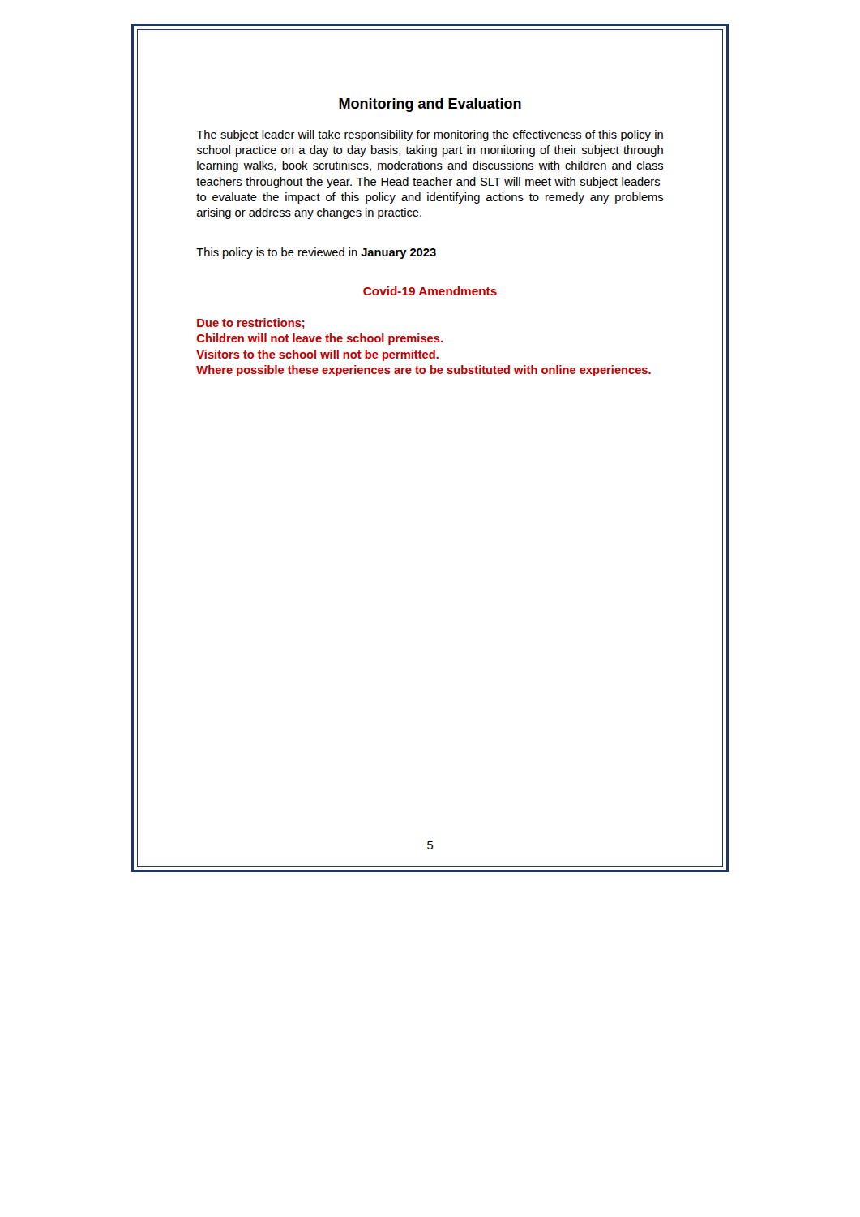Monitoring and Evaluation
The subject leader will take responsibility for monitoring the effectiveness of this policy in school practice on a day to day basis, taking part in monitoring of their subject through learning walks, book scrutinises, moderations and discussions with children and class teachers throughout the year. The Head teacher and SLT will meet with subject leaders to evaluate the impact of this policy and identifying actions to remedy any problems arising or address any changes in practice.
This policy is to be reviewed in January 2023
Covid-19 Amendments
Due to restrictions;
Children will not leave the school premises.
Visitors to the school will not be permitted.
Where possible these experiences are to be substituted with online experiences.
5